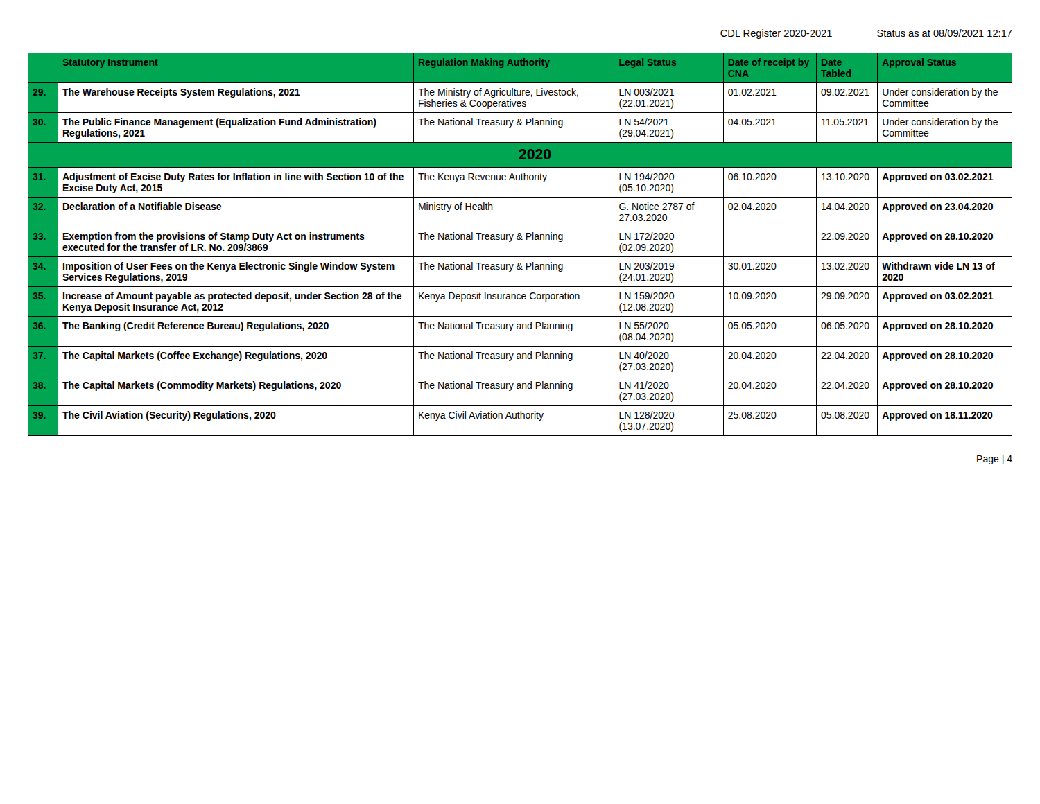CDL Register 2020-2021 Status as at 08/09/2021 12:17
| | Statutory Instrument | Regulation Making Authority | Legal Status | Date of receipt by CNA | Date Tabled | Approval Status |
| --- | --- | --- | --- | --- | --- | --- |
| 29. | The Warehouse Receipts System Regulations, 2021 | The Ministry of Agriculture, Livestock, Fisheries & Cooperatives | LN 003/2021 (22.01.2021) | 01.02.2021 | 09.02.2021 | Under consideration by the Committee |
| 30. | The Public Finance Management (Equalization Fund Administration) Regulations, 2021 | The National Treasury & Planning | LN 54/2021 (29.04.2021) | 04.05.2021 | 11.05.2021 | Under consideration by the Committee |
| | 2020 |
| 31. | Adjustment of Excise Duty Rates for Inflation in line with Section 10 of the Excise Duty Act, 2015 | The Kenya Revenue Authority | LN 194/2020 (05.10.2020) | 06.10.2020 | 13.10.2020 | Approved on 03.02.2021 |
| 32. | Declaration of a Notifiable Disease | Ministry of Health | G. Notice 2787 of 27.03.2020 | 02.04.2020 | 14.04.2020 | Approved on 23.04.2020 |
| 33. | Exemption from the provisions of Stamp Duty Act on instruments executed for the transfer of LR. No. 209/3869 | The National Treasury & Planning | LN 172/2020 (02.09.2020) | | 22.09.2020 | Approved on 28.10.2020 |
| 34. | Imposition of User Fees on the Kenya Electronic Single Window System Services Regulations, 2019 | The National Treasury & Planning | LN 203/2019 (24.01.2020) | 30.01.2020 | 13.02.2020 | Withdrawn vide LN 13 of 2020 |
| 35. | Increase of Amount payable as protected deposit, under Section 28 of the Kenya Deposit Insurance Act, 2012 | Kenya Deposit Insurance Corporation | LN 159/2020 (12.08.2020) | 10.09.2020 | 29.09.2020 | Approved on 03.02.2021 |
| 36. | The Banking (Credit Reference Bureau) Regulations, 2020 | The National Treasury and Planning | LN 55/2020 (08.04.2020) | 05.05.2020 | 06.05.2020 | Approved on 28.10.2020 |
| 37. | The Capital Markets (Coffee Exchange) Regulations, 2020 | The National Treasury and Planning | LN 40/2020 (27.03.2020) | 20.04.2020 | 22.04.2020 | Approved on 28.10.2020 |
| 38. | The Capital Markets (Commodity Markets) Regulations, 2020 | The National Treasury and Planning | LN 41/2020 (27.03.2020) | 20.04.2020 | 22.04.2020 | Approved on 28.10.2020 |
| 39. | The Civil Aviation (Security) Regulations, 2020 | Kenya Civil Aviation Authority | LN 128/2020 (13.07.2020) | 25.08.2020 | 05.08.2020 | Approved on 18.11.2020 |
Page | 4